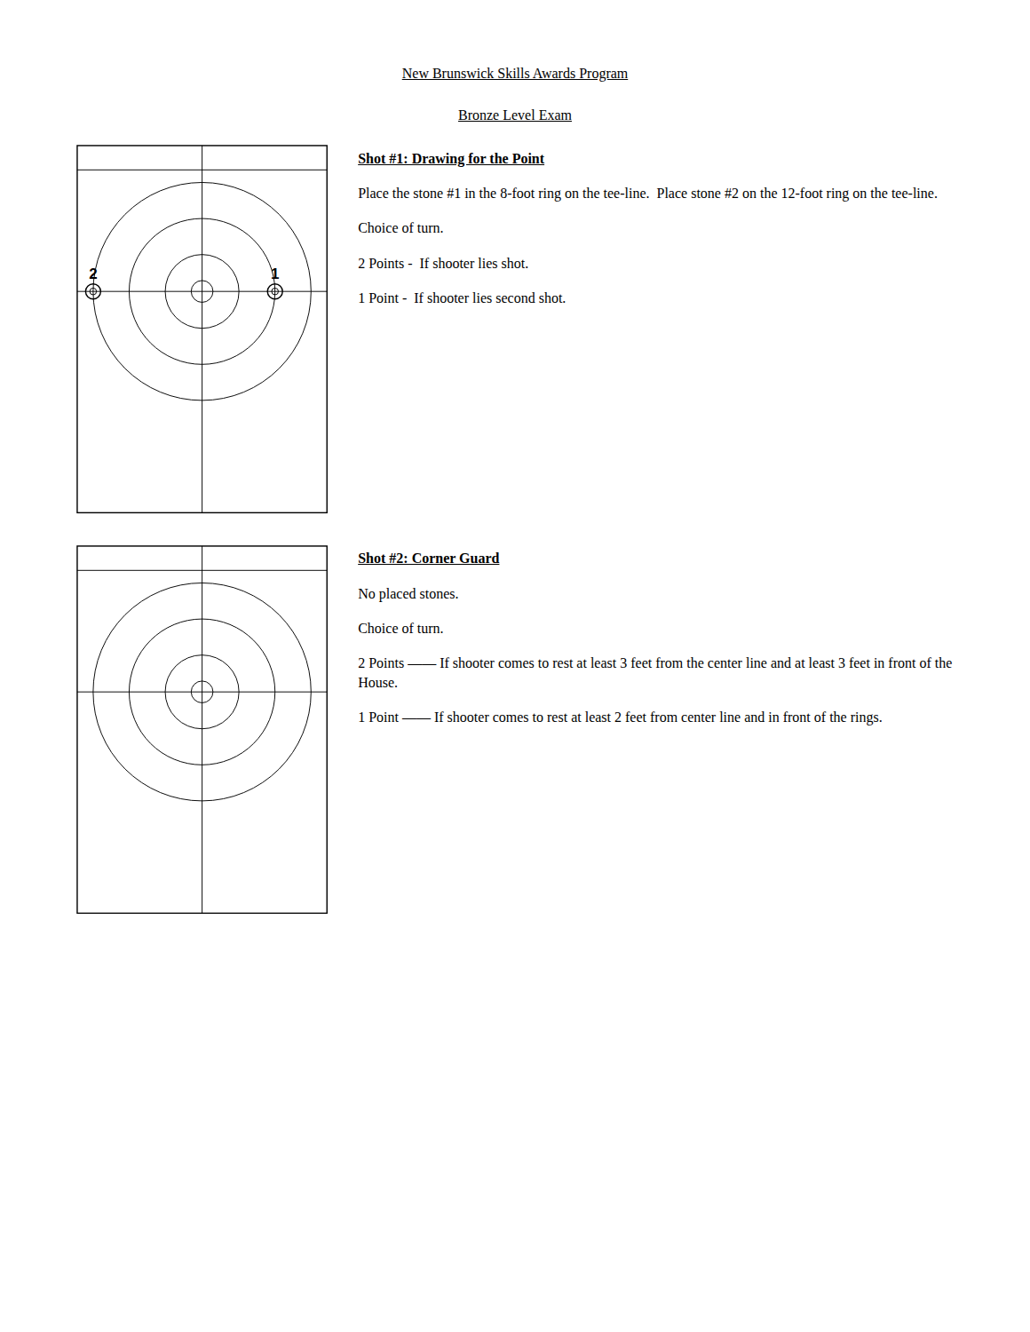New Brunswick Skills Awards Program
Bronze Level Exam
1 2
Shot #1: Drawing for the Point
Place the stone #1 in the 8-foot ring on the tee-line. Place stone #2 on the 12-foot ring on the tee-line.
Choice of turn.
2 Points - If shooter lies shot.
1 Point - If shooter lies second shot.
Shot #2: Corner Guard
No placed stones.
Choice of turn.
2 Points —— If shooter comes to rest at least 3 feet from the center line and at least 3 feet in front of the House.
1 Point —— If shooter comes to rest at least 2 feet from center line and in front of the rings.